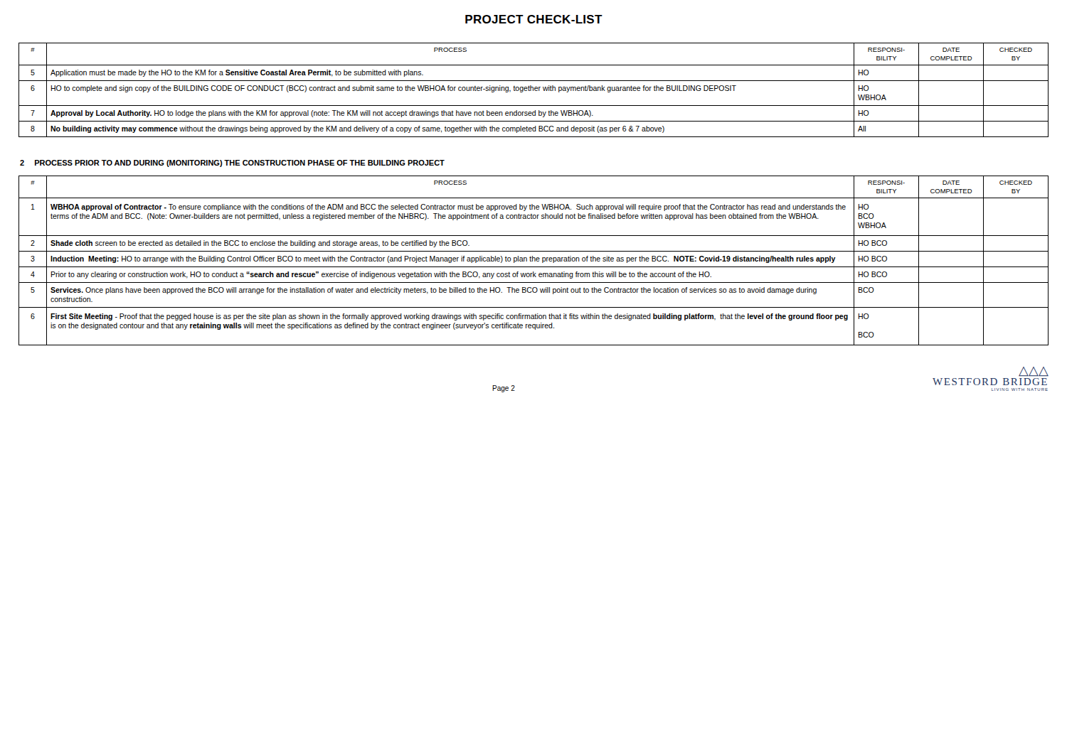PROJECT CHECK-LIST
| # | PROCESS | RESPONSI- BILITY | DATE COMPLETED | CHECKED BY |
| --- | --- | --- | --- | --- |
| 5 | Application must be made by the HO to the KM for a Sensitive Coastal Area Permit , to be submitted with plans. | HO | | |
| 6 | HO to complete and sign copy of the BUILDING CODE OF CONDUCT (BCC) contract and submit same to the WBHOA for counter-signing, together with payment/bank guarantee for the BUILDING DEPOSIT | HO WBHOA | | |
| 7 | Approval by Local Authority. HO to lodge the plans with the KM for approval (note: The KM will not accept drawings that have not been endorsed by the WBHOA). | HO | | |
| 8 | No building activity may commence without the drawings being approved by the KM and delivery of a copy of same, together with the completed BCC and deposit (as per 6 & 7 above) | All | | |
2 PROCESS PRIOR TO AND DURING (MONITORING) THE CONSTRUCTION PHASE OF THE BUILDING PROJECT
| # | PROCESS | RESPONSI- BILITY | DATE COMPLETED | CHECKED BY |
| --- | --- | --- | --- | --- |
| 1 | WBHOA approval of Contractor - To ensure compliance with the conditions of the ADM and BCC the selected Contractor must be approved by the WBHOA. Such approval will require proof that the Contractor has read and understands the terms of the ADM and BCC. (Note: Owner-builders are not permitted, unless a registered member of the NHBRC). The appointment of a contractor should not be finalised before written approval has been obtained from the WBHOA. | HO BCO WBHOA | | |
| 2 | Shade cloth screen to be erected as detailed in the BCC to enclose the building and storage areas, to be certified by the BCO. | HO BCO | | |
| 3 | Induction Meeting: HO to arrange with the Building Control Officer BCO to meet with the Contractor (and Project Manager if applicable) to plan the preparation of the site as per the BCC. NOTE: Covid-19 distancing/health rules apply | HO BCO | | |
| 4 | Prior to any clearing or construction work, HO to conduct a “search and rescue” exercise of indigenous vegetation with the BCO, any cost of work emanating from this will be to the account of the HO. | HO BCO | | |
| 5 | Services. Once plans have been approved the BCO will arrange for the installation of water and electricity meters, to be billed to the HO. The BCO will point out to the Contractor the location of services so as to avoid damage during construction. | BCO | | |
| 6 | First Site Meeting - Proof that the pegged house is as per the site plan as shown in the formally approved working drawings with specific confirmation that it fits within the designated building platform , that the level of the ground floor peg is on the designated contour and that any retaining walls will meet the specifications as defined by the contract engineer (surveyor's certificate required. | HO BCO | | |
Page 2
△△△
WESTFORD BRIDGE
LIVING WITH NATURE